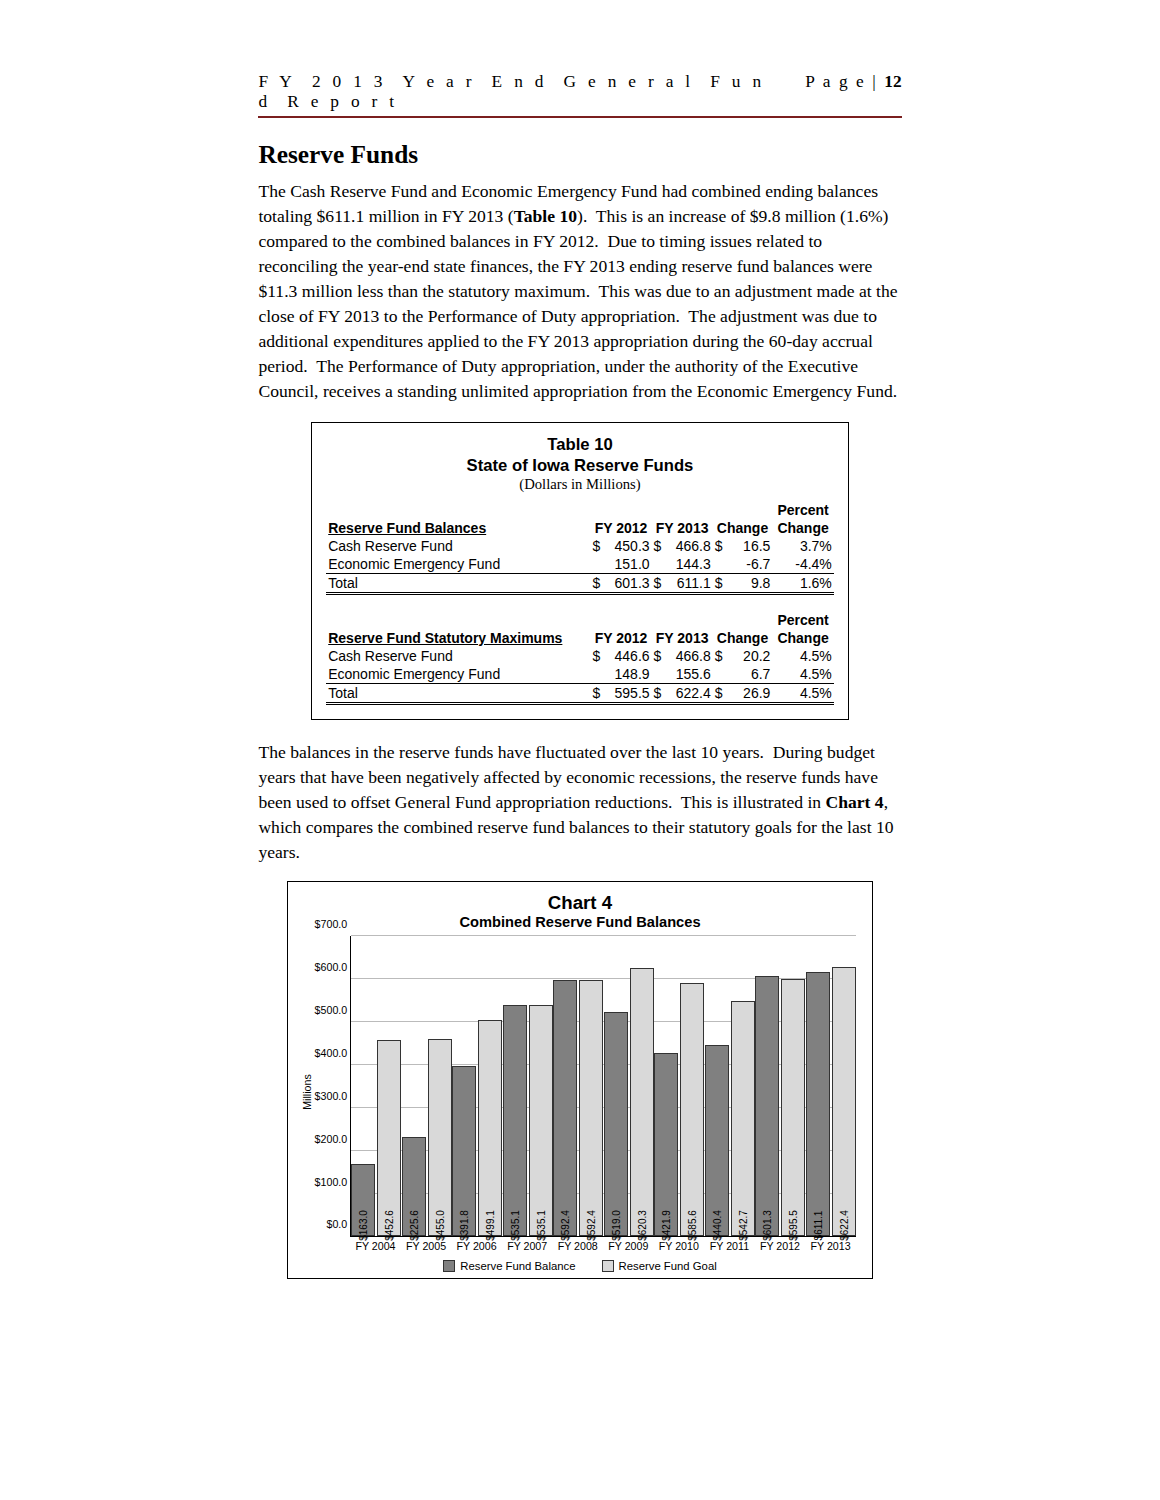F Y 2 0 1 3 Y e a r E n d G e n e r a l F u n d R e p o r t
P a g e | 12
Reserve Funds
The Cash Reserve Fund and Economic Emergency Fund had combined ending balances totaling $611.1 million in FY 2013 (Table 10). This is an increase of $9.8 million (1.6%) compared to the combined balances in FY 2012. Due to timing issues related to reconciling the year-end state finances, the FY 2013 ending reserve fund balances were $11.3 million less than the statutory maximum. This was due to an adjustment made at the close of FY 2013 to the Performance of Duty appropriation. The adjustment was due to additional expenditures applied to the FY 2013 appropriation during the 60-day accrual period. The Performance of Duty appropriation, under the authority of the Executive Council, receives a standing unlimited appropriation from the Economic Emergency Fund.
Table 10
State of Iowa Reserve Funds
(Dollars in Millions)
| | | | | Percent |
| Reserve Fund Balances | FY 2012 | FY 2013 | Change | Change |
| Cash Reserve Fund | $ | 450.3 | $ | 466.8 | $ | 16.5 | 3.7% |
| Economic Emergency Fund | | 151.0 | | 144.3 | | -6.7 | -4.4% |
| Total | $ | 601.3 | $ | 611.1 | $ | 9.8 | 1.6% |
| | | | | Percent |
| Reserve Fund Statutory Maximums | FY 2012 | FY 2013 | Change | Change |
| Cash Reserve Fund | $ | 446.6 | $ | 466.8 | $ | 20.2 | 4.5% |
| Economic Emergency Fund | | 148.9 | | 155.6 | | 6.7 | 4.5% |
| Total | $ | 595.5 | $ | 622.4 | $ | 26.9 | 4.5% |
The balances in the reserve funds have fluctuated over the last 10 years. During budget years that have been negatively affected by economic recessions, the reserve funds have been used to offset General Fund appropriation reductions. This is illustrated in Chart 4, which compares the combined reserve fund balances to their statutory goals for the last 10 years.
Chart 4
Combined Reserve Fund Balances
$700.0
$600.0
$500.0
$400.0
$300.0
$200.0
$100.0
$0.0
Millions
$163.0
$452.6
$225.6
$455.0
$391.8
$499.1
$535.1
$535.1
$592.4
$592.4
$519.0
$620.3
$421.9
$585.6
$440.4
$542.7
$601.3
$595.5
$611.1
$622.4
FY 2004
FY 2005
FY 2006
FY 2007
FY 2008
FY 2009
FY 2010
FY 2011
FY 2012
FY 2013
Reserve Fund Balance Reserve Fund Goal